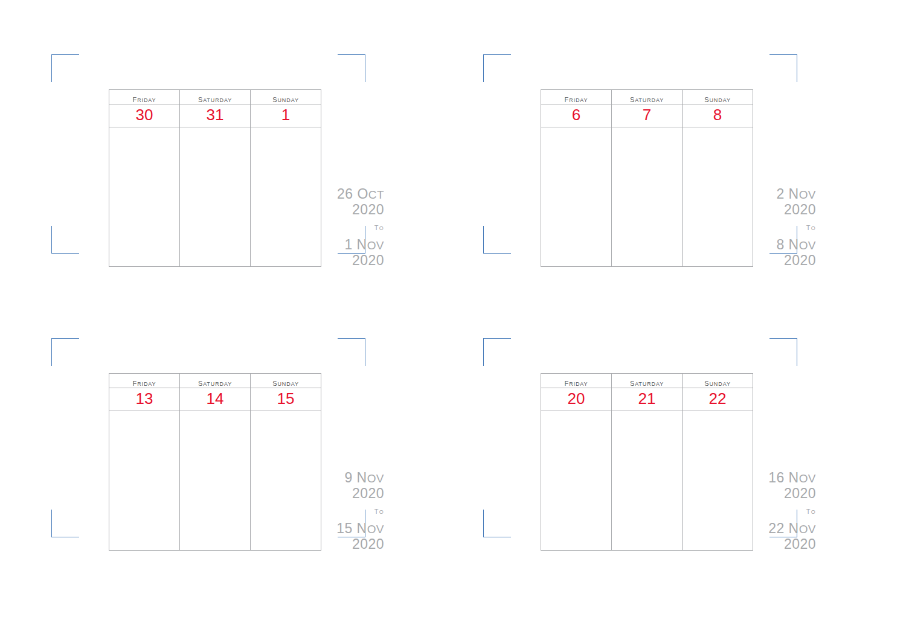| F RIDAY | S ATURDAY | S UNDAY |
| 30 | 31 | 1 |
26 OCT
2020
TO
1 NOV
2020
| F RIDAY | S ATURDAY | S UNDAY |
| 6 | 7 | 8 |
2 NOV
2020
TO
8 NOV
2020
| F RIDAY | S ATURDAY | S UNDAY |
| 13 | 14 | 15 |
9 NOV
2020
TO
15 NOV
2020
| F RIDAY | S ATURDAY | S UNDAY |
| 20 | 21 | 22 |
16 NOV
2020
TO
22 NOV
2020